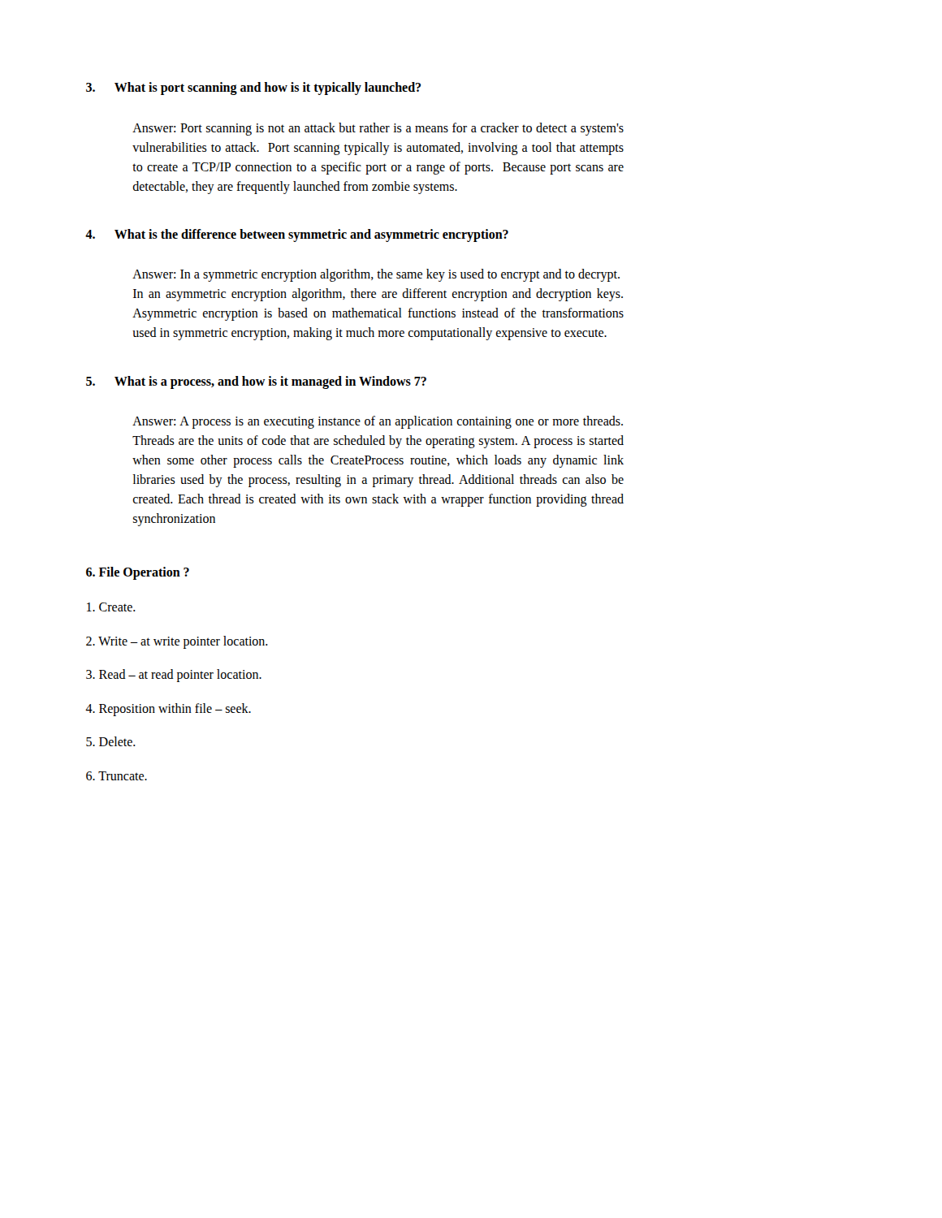3. What is port scanning and how is it typically launched?
Answer: Port scanning is not an attack but rather is a means for a cracker to detect a system's vulnerabilities to attack. Port scanning typically is automated, involving a tool that attempts to create a TCP/IP connection to a specific port or a range of ports. Because port scans are detectable, they are frequently launched from zombie systems.
4. What is the difference between symmetric and asymmetric encryption?
Answer: In a symmetric encryption algorithm, the same key is used to encrypt and to decrypt. In an asymmetric encryption algorithm, there are different encryption and decryption keys. Asymmetric encryption is based on mathematical functions instead of the transformations used in symmetric encryption, making it much more computationally expensive to execute.
5. What is a process, and how is it managed in Windows 7?
Answer: A process is an executing instance of an application containing one or more threads. Threads are the units of code that are scheduled by the operating system. A process is started when some other process calls the CreateProcess routine, which loads any dynamic link libraries used by the process, resulting in a primary thread. Additional threads can also be created. Each thread is created with its own stack with a wrapper function providing thread synchronization
6. File Operation ?
1. Create.
2. Write – at write pointer location.
3. Read – at read pointer location.
4. Reposition within file – seek.
5. Delete.
6. Truncate.